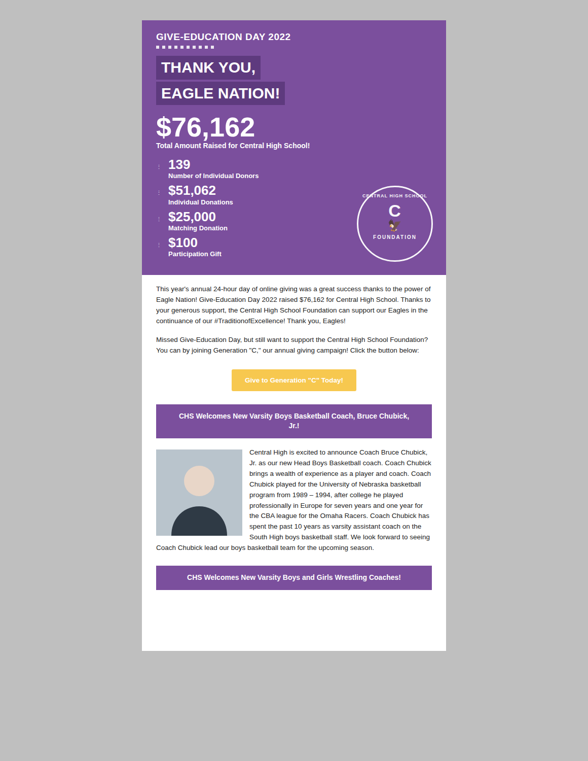GIVE-EDUCATION DAY 2022
THANK YOU,
EAGLE NATION!
$76,162
Total Amount Raised for Central High School!
⋮
139
Number of Individual Donors
⋮
$51,062
Individual Donations
⋮
$25,000
Matching Donation
⋮
$100
Participation Gift
CENTRAL HIGH SCHOOL
C
🦅
FOUNDATION
This year's annual 24-hour day of online giving was a great success thanks to the power of Eagle Nation! Give-Education Day 2022 raised $76,162 for Central High School. Thanks to your generous support, the Central High School Foundation can support our Eagles in the continuance of our #TraditionofExcellence! Thank you, Eagles!
Missed Give-Education Day, but still want to support the Central High School Foundation? You can by joining Generation "C," our annual giving campaign! Click the button below:
Give to Generation "C" Today!
CHS Welcomes New Varsity Boys Basketball Coach, Bruce Chubick, Jr.!
Central High is excited to announce Coach Bruce Chubick, Jr. as our new Head Boys Basketball coach. Coach Chubick brings a wealth of experience as a player and coach. Coach Chubick played for the University of Nebraska basketball program from 1989 – 1994, after college he played professionally in Europe for seven years and one year for the CBA league for the Omaha Racers. Coach Chubick has spent the past 10 years as varsity assistant coach on the South High boys basketball staff. We look forward to seeing Coach Chubick lead our boys basketball team for the upcoming season.
CHS Welcomes New Varsity Boys and Girls Wrestling Coaches!